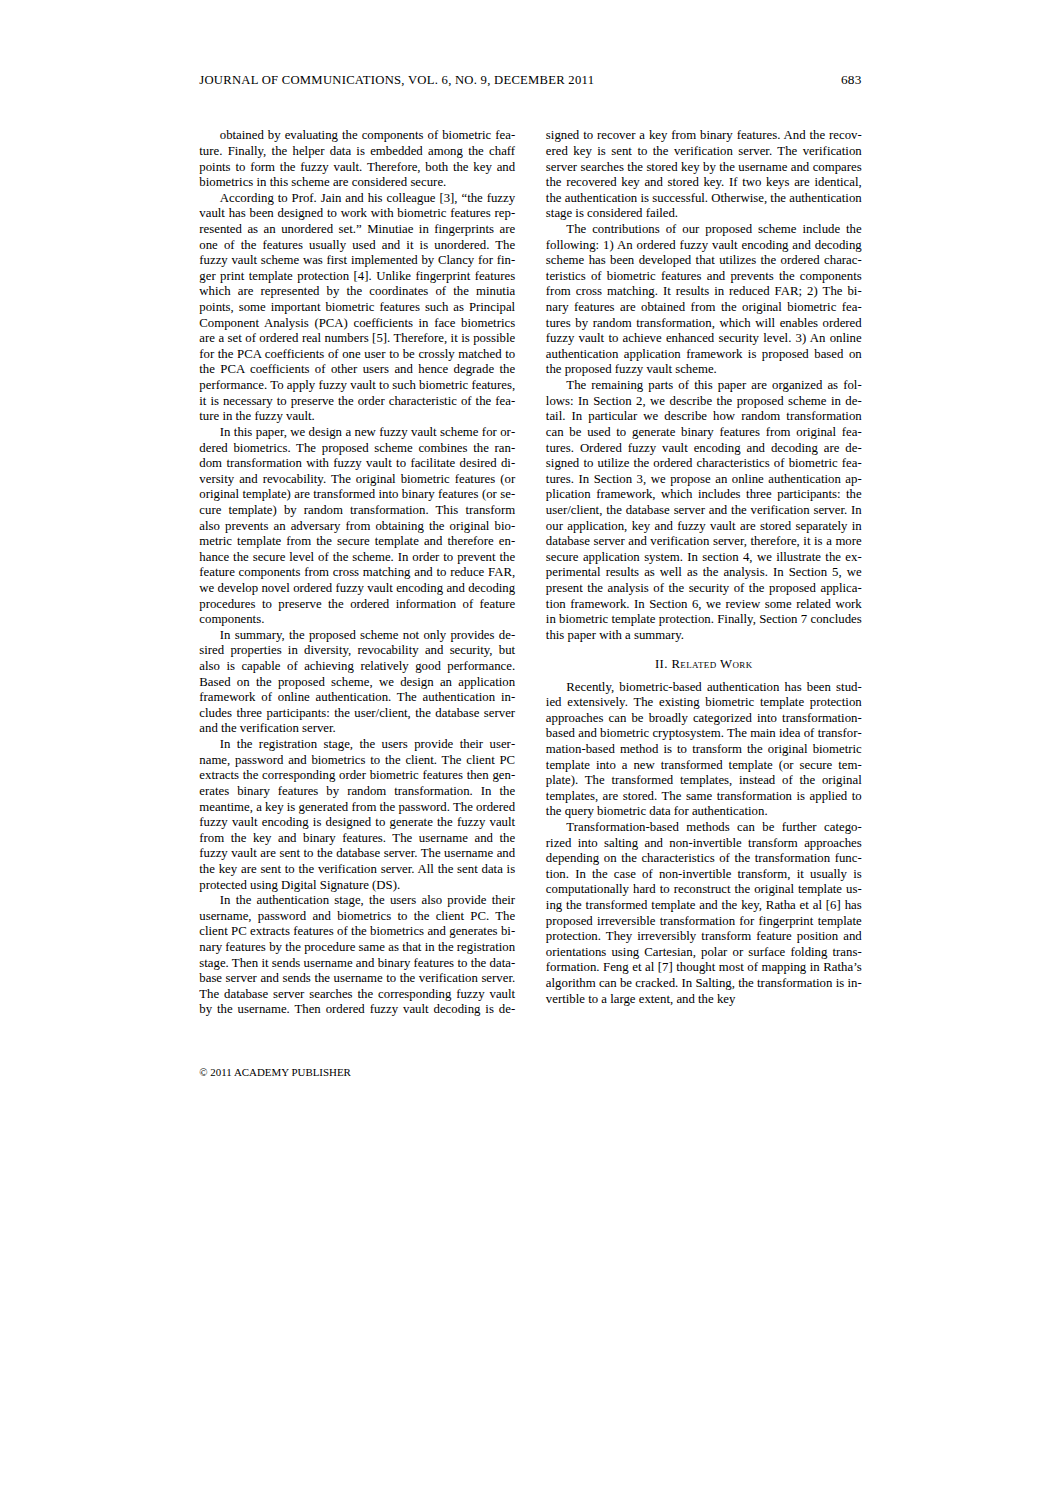Journal of Communications, Vol. 6, No. 9, December 2011 683
obtained by evaluating the components of biometric feature. Finally, the helper data is embedded among the chaff points to form the fuzzy vault. Therefore, both the key and biometrics in this scheme are considered secure.
According to Prof. Jain and his colleague [3], “the fuzzy vault has been designed to work with biometric features represented as an unordered set.” Minutiae in fingerprints are one of the features usually used and it is unordered. The fuzzy vault scheme was first implemented by Clancy for finger print template protection [4]. Unlike fingerprint features which are represented by the coordinates of the minutia points, some important biometric features such as Principal Component Analysis (PCA) coefficients in face biometrics are a set of ordered real numbers [5]. Therefore, it is possible for the PCA coefficients of one user to be crossly matched to the PCA coefficients of other users and hence degrade the performance. To apply fuzzy vault to such biometric features, it is necessary to preserve the order characteristic of the feature in the fuzzy vault.
In this paper, we design a new fuzzy vault scheme for ordered biometrics. The proposed scheme combines the random transformation with fuzzy vault to facilitate desired diversity and revocability. The original biometric features (or original template) are transformed into binary features (or secure template) by random transformation. This transform also prevents an adversary from obtaining the original biometric template from the secure template and therefore enhance the secure level of the scheme. In order to prevent the feature components from cross matching and to reduce FAR, we develop novel ordered fuzzy vault encoding and decoding procedures to preserve the ordered information of feature components.
In summary, the proposed scheme not only provides desired properties in diversity, revocability and security, but also is capable of achieving relatively good performance. Based on the proposed scheme, we design an application framework of online authentication. The authentication includes three participants: the user/client, the database server and the verification server.
In the registration stage, the users provide their username, password and biometrics to the client. The client PC extracts the corresponding order biometric features then generates binary features by random transformation. In the meantime, a key is generated from the password. The ordered fuzzy vault encoding is designed to generate the fuzzy vault from the key and binary features. The username and the fuzzy vault are sent to the database server. The username and the key are sent to the verification server. All the sent data is protected using Digital Signature (DS).
In the authentication stage, the users also provide their username, password and biometrics to the client PC. The client PC extracts features of the biometrics and generates binary features by the procedure same as that in the registration stage. Then it sends username and binary features to the database server and sends the username to the verification server. The database server searches the corresponding fuzzy vault by the username. Then ordered fuzzy vault decoding is designed to recover a key from binary features. And the recovered key is sent to the verification server. The verification server searches the stored key by the username and compares the recovered key and stored key. If two keys are identical, the authentication is successful. Otherwise, the authentication stage is considered failed.
The contributions of our proposed scheme include the following: 1) An ordered fuzzy vault encoding and decoding scheme has been developed that utilizes the ordered characteristics of biometric features and prevents the components from cross matching. It results in reduced FAR; 2) The binary features are obtained from the original biometric features by random transformation, which will enables ordered fuzzy vault to achieve enhanced security level. 3) An online authentication application framework is proposed based on the proposed fuzzy vault scheme.
The remaining parts of this paper are organized as follows: In Section 2, we describe the proposed scheme in detail. In particular we describe how random transformation can be used to generate binary features from original features. Ordered fuzzy vault encoding and decoding are designed to utilize the ordered characteristics of biometric features. In Section 3, we propose an online authentication application framework, which includes three participants: the user/client, the database server and the verification server. In our application, key and fuzzy vault are stored separately in database server and verification server, therefore, it is a more secure application system. In section 4, we illustrate the experimental results as well as the analysis. In Section 5, we present the analysis of the security of the proposed application framework. In Section 6, we review some related work in biometric template protection. Finally, Section 7 concludes this paper with a summary.
II. Related Work
Recently, biometric-based authentication has been studied extensively. The existing biometric template protection approaches can be broadly categorized into transformation-based and biometric cryptosystem. The main idea of transformation-based method is to transform the original biometric template into a new transformed template (or secure template). The transformed templates, instead of the original templates, are stored. The same transformation is applied to the query biometric data for authentication.
Transformation-based methods can be further categorized into salting and non-invertible transform approaches depending on the characteristics of the transformation function. In the case of non-invertible transform, it usually is computationally hard to reconstruct the original template using the transformed template and the key, Ratha et al [6] has proposed irreversible transformation for fingerprint template protection. They irreversibly transform feature position and orientations using Cartesian, polar or surface folding transformation. Feng et al [7] thought most of mapping in Ratha’s algorithm can be cracked. In Salting, the transformation is invertible to a large extent, and the key
© 2011 ACADEMY PUBLISHER